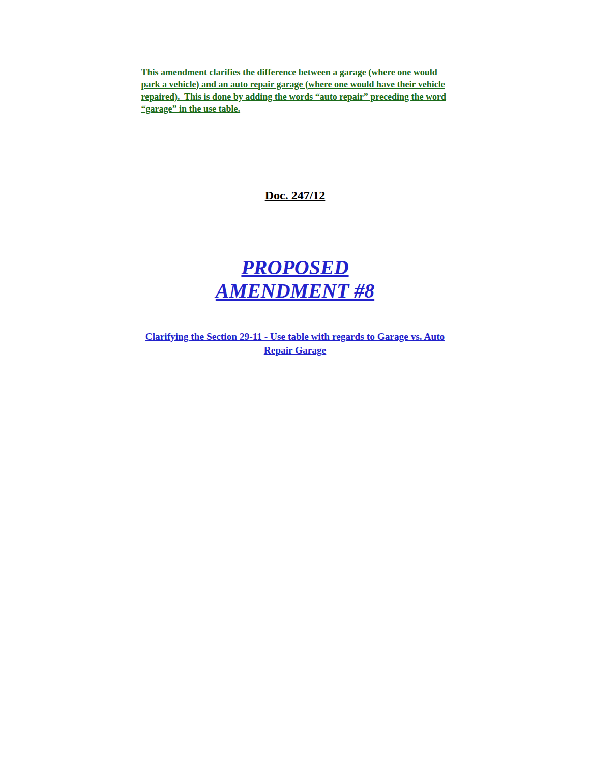This amendment clarifies the difference between a garage (where one would park a vehicle) and an auto repair garage (where one would have their vehicle repaired). This is done by adding the words “auto repair” preceding the word “garage” in the use table.
Doc. 247/12
PROPOSED
AMENDMENT #8
Clarifying the Section 29-11 - Use table with regards to Garage vs. Auto Repair Garage